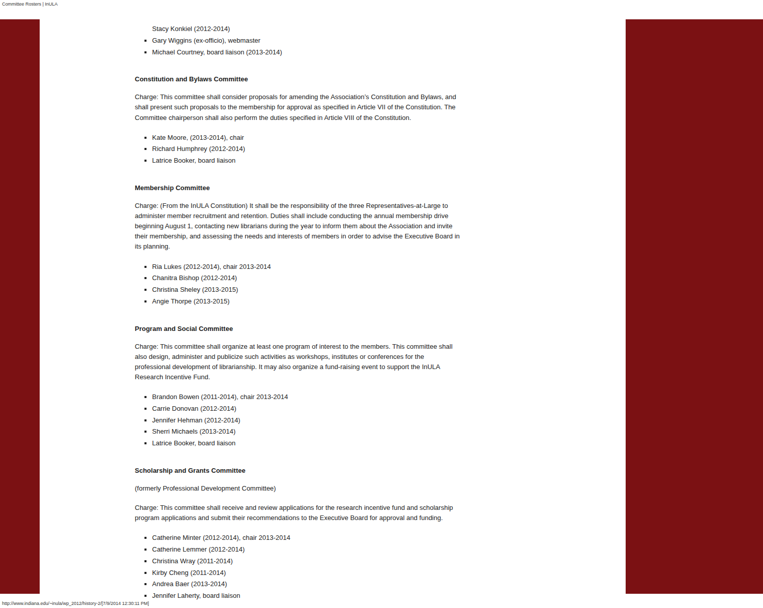Committee Rosters | InULA
Stacy Konkiel (2012-2014)
Gary Wiggins (ex-officio), webmaster
Michael Courtney, board liaison (2013-2014)
Constitution and Bylaws Committee
Charge: This committee shall consider proposals for amending the Association’s Constitution and Bylaws, and shall present such proposals to the membership for approval as specified in Article VII of the Constitution. The Committee chairperson shall also perform the duties specified in Article VIII of the Constitution.
Kate Moore, (2013-2014), chair
Richard Humphrey (2012-2014)
Latrice Booker, board liaison
Membership Committee
Charge: (From the InULA Constitution) It shall be the responsibility of the three Representatives-at-Large to administer member recruitment and retention. Duties shall include conducting the annual membership drive beginning August 1, contacting new librarians during the year to inform them about the Association and invite their membership, and assessing the needs and interests of members in order to advise the Executive Board in its planning.
Ria Lukes (2012-2014), chair 2013-2014
Chanitra Bishop (2012-2014)
Christina Sheley (2013-2015)
Angie Thorpe (2013-2015)
Program and Social Committee
Charge: This committee shall organize at least one program of interest to the members. This committee shall also design, administer and publicize such activities as workshops, institutes or conferences for the professional development of librarianship. It may also organize a fund-raising event to support the InULA Research Incentive Fund.
Brandon Bowen (2011-2014), chair 2013-2014
Carrie Donovan (2012-2014)
Jennifer Hehman (2012-2014)
Sherri Michaels (2013-2014)
Latrice Booker, board liaison
Scholarship and Grants Committee
(formerly Professional Development Committee)
Charge: This committee shall receive and review applications for the research incentive fund and scholarship program applications and submit their recommendations to the Executive Board for approval and funding.
Catherine Minter (2012-2014), chair 2013-2014
Catherine Lemmer (2012-2014)
Christina Wray (2011-2014)
Kirby Cheng (2011-2014)
Andrea Baer (2013-2014)
Jennifer Laherty, board liaison
http://www.indiana.edu/~inula/wp_2012/history-2/[7/9/2014 12:30:11 PM]